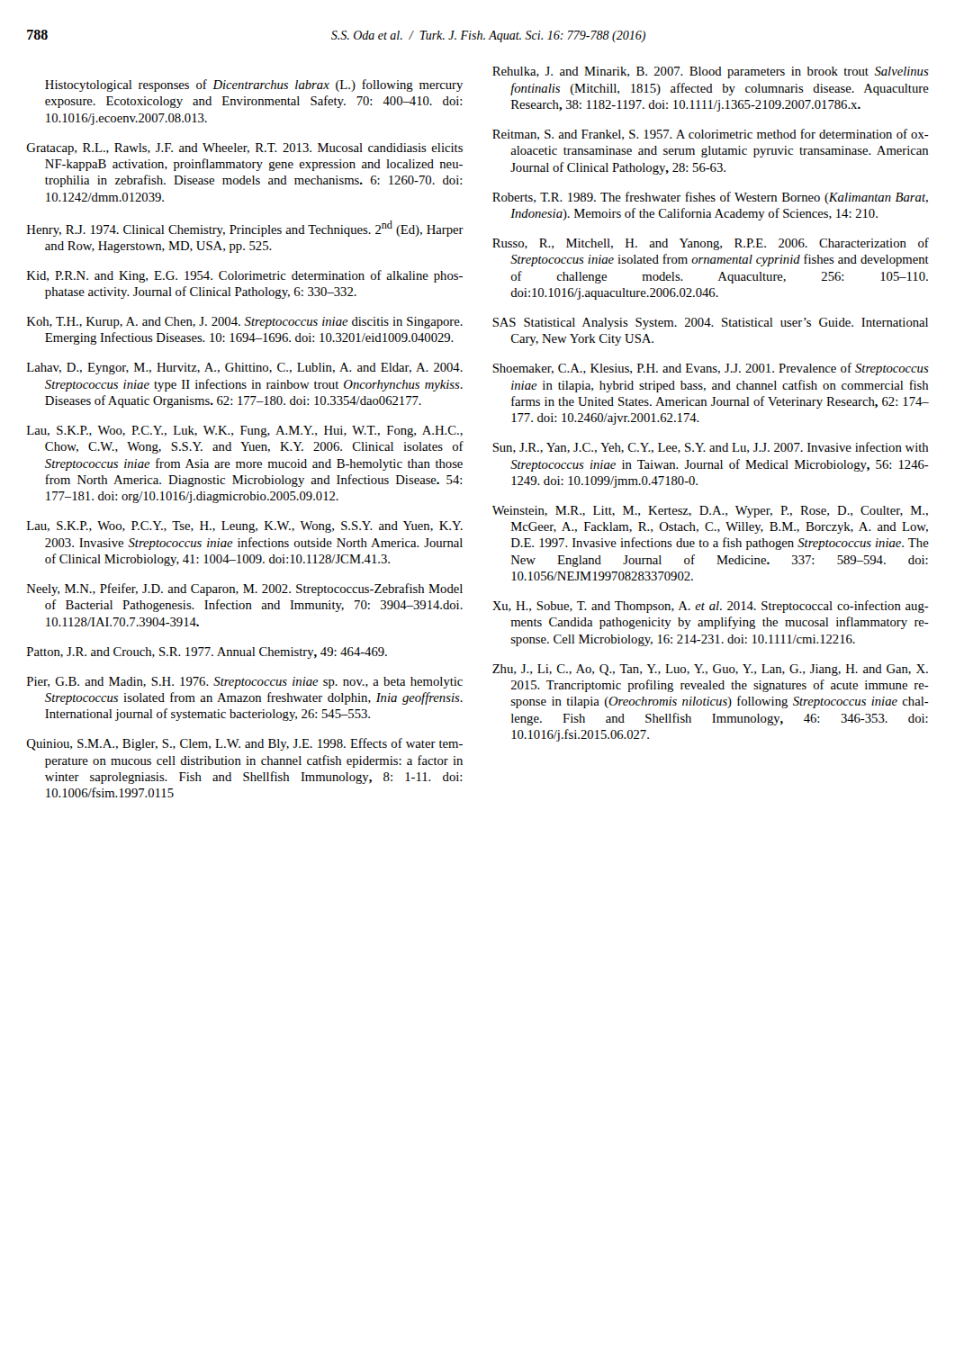788 S.S. Oda et al. / Turk. J. Fish. Aquat. Sci. 16: 779-788 (2016)
Histocytological responses of Dicentrarchus labrax (L.) following mercury exposure. Ecotoxicology and Environmental Safety. 70: 400–410. doi: 10.1016/j.ecoenv.2007.08.013.
Gratacap, R.L., Rawls, J.F. and Wheeler, R.T. 2013. Mucosal candidiasis elicits NF-kappaB activation, proinflammatory gene expression and localized neutrophilia in zebrafish. Disease models and mechanisms. 6: 1260-70. doi: 10.1242/dmm.012039.
Henry, R.J. 1974. Clinical Chemistry, Principles and Techniques. 2nd (Ed), Harper and Row, Hagerstown, MD, USA, pp. 525.
Kid, P.R.N. and King, E.G. 1954. Colorimetric determination of alkaline phosphatase activity. Journal of Clinical Pathology, 6: 330–332.
Koh, T.H., Kurup, A. and Chen, J. 2004. Streptococcus iniae discitis in Singapore. Emerging Infectious Diseases. 10: 1694–1696. doi: 10.3201/eid1009.040029.
Lahav, D., Eyngor, M., Hurvitz, A., Ghittino, C., Lublin, A. and Eldar, A. 2004. Streptococcus iniae type II infections in rainbow trout Oncorhynchus mykiss. Diseases of Aquatic Organisms. 62: 177–180. doi: 10.3354/dao062177.
Lau, S.K.P., Woo, P.C.Y., Luk, W.K., Fung, A.M.Y., Hui, W.T., Fong, A.H.C., Chow, C.W., Wong, S.S.Y. and Yuen, K.Y. 2006. Clinical isolates of Streptococcus iniae from Asia are more mucoid and B-hemolytic than those from North America. Diagnostic Microbiology and Infectious Disease. 54: 177–181. doi: org/10.1016/j.diagmicrobio.2005.09.012.
Lau, S.K.P., Woo, P.C.Y., Tse, H., Leung, K.W., Wong, S.S.Y. and Yuen, K.Y. 2003. Invasive Streptococcus iniae infections outside North America. Journal of Clinical Microbiology, 41: 1004–1009. doi:10.1128/JCM.41.3.
Neely, M.N., Pfeifer, J.D. and Caparon, M. 2002. Streptococcus-Zebrafish Model of Bacterial Pathogenesis. Infection and Immunity, 70: 3904–3914.doi. 10.1128/IAI.70.7.3904-3914.
Patton, J.R. and Crouch, S.R. 1977. Annual Chemistry, 49: 464-469.
Pier, G.B. and Madin, S.H. 1976. Streptococcus iniae sp. nov., a beta hemolytic Streptococcus isolated from an Amazon freshwater dolphin, Inia geoffrensis. International journal of systematic bacteriology, 26: 545–553.
Quiniou, S.M.A., Bigler, S., Clem, L.W. and Bly, J.E. 1998. Effects of water temperature on mucous cell distribution in channel catfish epidermis: a factor in winter saprolegniasis. Fish and Shellfish Immunology, 8: 1-11. doi: 10.1006/fsim.1997.0115
Rehulka, J. and Minarik, B. 2007. Blood parameters in brook trout Salvelinus fontinalis (Mitchill, 1815) affected by columnaris disease. Aquaculture Research, 38: 1182-1197. doi: 10.1111/j.1365-2109.2007.01786.x.
Reitman, S. and Frankel, S. 1957. A colorimetric method for determination of oxaloacetic transaminase and serum glutamic pyruvic transaminase. American Journal of Clinical Pathology, 28: 56-63.
Roberts, T.R. 1989. The freshwater fishes of Western Borneo (Kalimantan Barat, Indonesia). Memoirs of the California Academy of Sciences, 14: 210.
Russo, R., Mitchell, H. and Yanong, R.P.E. 2006. Characterization of Streptococcus iniae isolated from ornamental cyprinid fishes and development of challenge models. Aquaculture, 256: 105–110. doi:10.1016/j.aquaculture.2006.02.046.
SAS Statistical Analysis System. 2004. Statistical user’s Guide. International Cary, New York City USA.
Shoemaker, C.A., Klesius, P.H. and Evans, J.J. 2001. Prevalence of Streptococcus iniae in tilapia, hybrid striped bass, and channel catfish on commercial fish farms in the United States. American Journal of Veterinary Research, 62: 174–177. doi: 10.2460/ajvr.2001.62.174.
Sun, J.R., Yan, J.C., Yeh, C.Y., Lee, S.Y. and Lu, J.J. 2007. Invasive infection with Streptococcus iniae in Taiwan. Journal of Medical Microbiology, 56: 1246-1249. doi: 10.1099/jmm.0.47180-0.
Weinstein, M.R., Litt, M., Kertesz, D.A., Wyper, P., Rose, D., Coulter, M., McGeer, A., Facklam, R., Ostach, C., Willey, B.M., Borczyk, A. and Low, D.E. 1997. Invasive infections due to a fish pathogen Streptococcus iniae. The New England Journal of Medicine. 337: 589–594. doi: 10.1056/NEJM199708283370902.
Xu, H., Sobue, T. and Thompson, A. et al. 2014. Streptococcal co-infection augments Candida pathogenicity by amplifying the mucosal inflammatory response. Cell Microbiology, 16: 214-231. doi: 10.1111/cmi.12216.
Zhu, J., Li, C., Ao, Q., Tan, Y., Luo, Y., Guo, Y., Lan, G., Jiang, H. and Gan, X. 2015. Trancriptomic profiling revealed the signatures of acute immune response in tilapia (Oreochromis niloticus) following Streptococcus iniae challenge. Fish and Shellfish Immunology, 46: 346-353. doi: 10.1016/j.fsi.2015.06.027.